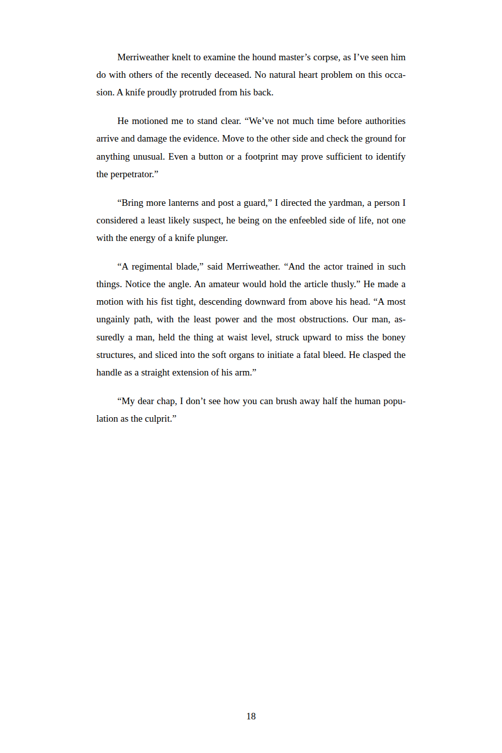Merriweather knelt to examine the hound master’s corpse, as I’ve seen him do with others of the recently deceased. No natural heart problem on this occasion. A knife proudly protruded from his back.
He motioned me to stand clear. “We’ve not much time before authorities arrive and damage the evidence. Move to the other side and check the ground for anything unusual. Even a button or a footprint may prove sufficient to identify the perpetrator.”
“Bring more lanterns and post a guard,” I directed the yardman, a person I considered a least likely suspect, he being on the enfeebled side of life, not one with the energy of a knife plunger.
“A regimental blade,” said Merriweather. “And the actor trained in such things. Notice the angle. An amateur would hold the article thusly.” He made a motion with his fist tight, descending downward from above his head. “A most ungainly path, with the least power and the most obstructions. Our man, assuredly a man, held the thing at waist level, struck upward to miss the boney structures, and sliced into the soft organs to initiate a fatal bleed. He clasped the handle as a straight extension of his arm.”
“My dear chap, I don’t see how you can brush away half the human population as the culprit.”
18